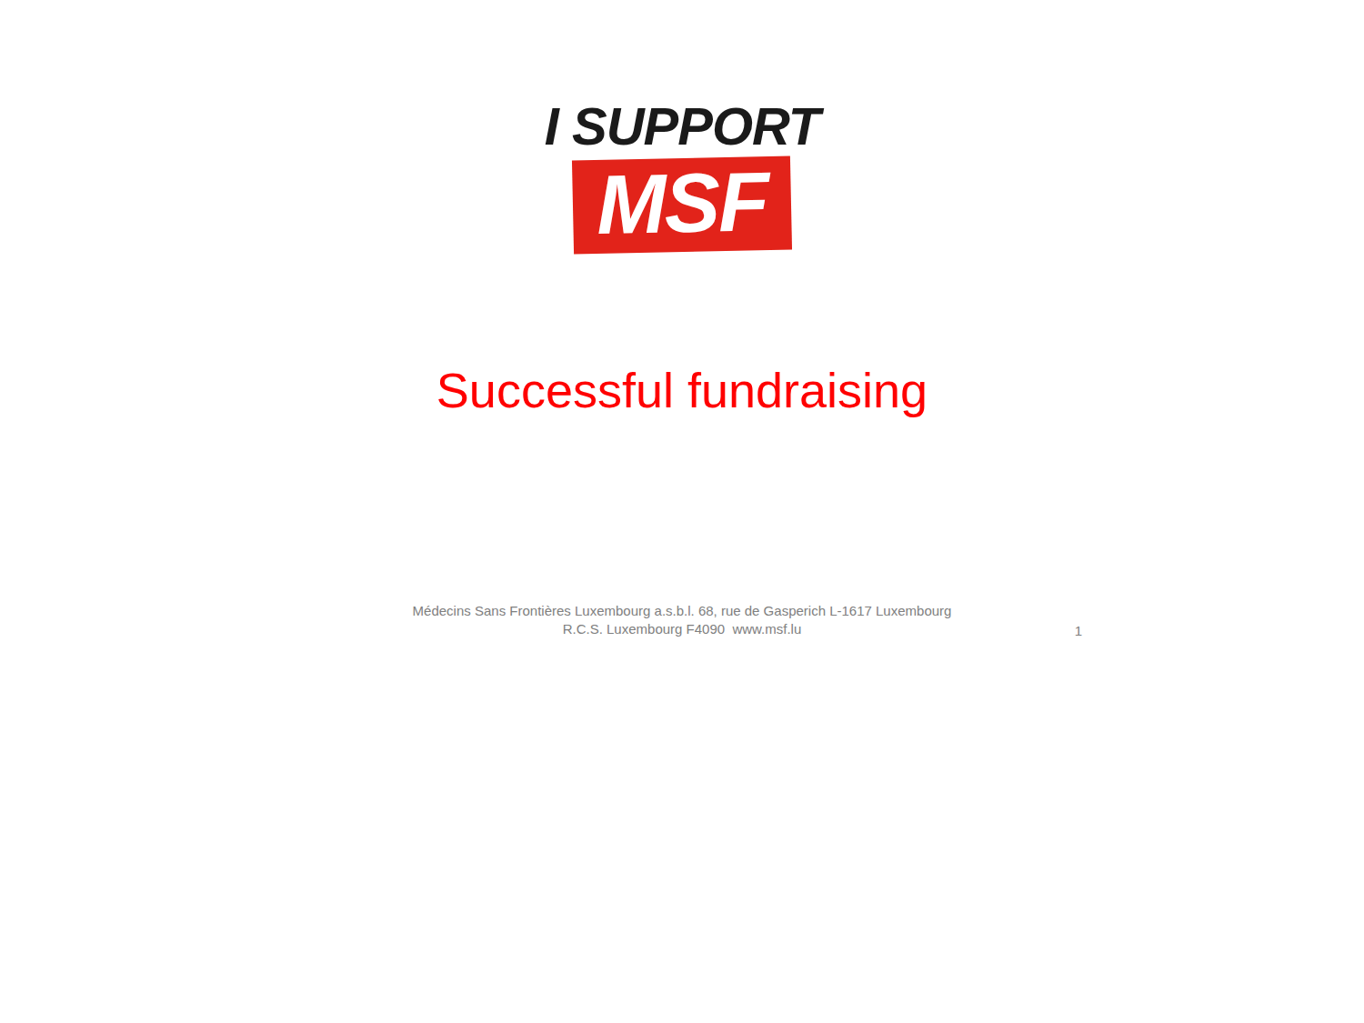I SUPPORT
MSF
Successful fundraising
Médecins Sans Frontières Luxembourg a.s.b.l. 68, rue de Gasperich L-1617 Luxembourg
R.C.S. Luxembourg F4090 www.msf.lu
1